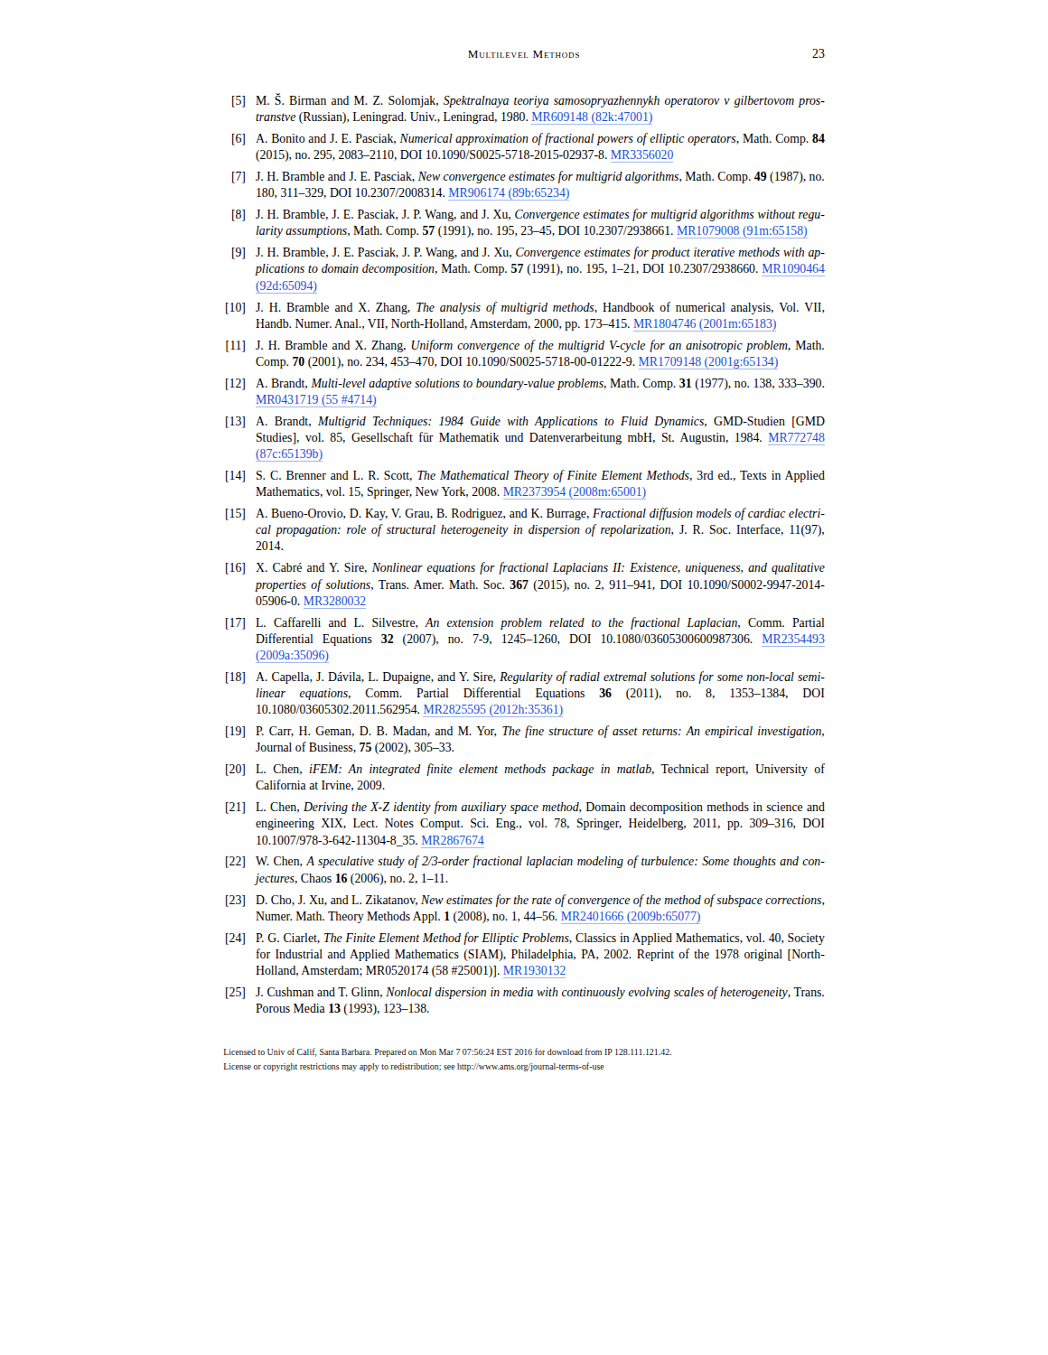Multilevel Methods 23
[5] M. Š. Birman and M. Z. Solomjak, Spektralnaya teoriya samosopryazhennykh operatorov v gilbertovom prostranstve (Russian), Leningrad. Univ., Leningrad, 1980. MR609148 (82k:47001)
[6] A. Bonito and J. E. Pasciak, Numerical approximation of fractional powers of elliptic operators, Math. Comp. 84 (2015), no. 295, 2083–2110, DOI 10.1090/S0025-5718-2015-02937-8. MR3356020
[7] J. H. Bramble and J. E. Pasciak, New convergence estimates for multigrid algorithms, Math. Comp. 49 (1987), no. 180, 311–329, DOI 10.2307/2008314. MR906174 (89b:65234)
[8] J. H. Bramble, J. E. Pasciak, J. P. Wang, and J. Xu, Convergence estimates for multigrid algorithms without regularity assumptions, Math. Comp. 57 (1991), no. 195, 23–45, DOI 10.2307/2938661. MR1079008 (91m:65158)
[9] J. H. Bramble, J. E. Pasciak, J. P. Wang, and J. Xu, Convergence estimates for product iterative methods with applications to domain decomposition, Math. Comp. 57 (1991), no. 195, 1–21, DOI 10.2307/2938660. MR1090464 (92d:65094)
[10] J. H. Bramble and X. Zhang, The analysis of multigrid methods, Handbook of numerical analysis, Vol. VII, Handb. Numer. Anal., VII, North-Holland, Amsterdam, 2000, pp. 173–415. MR1804746 (2001m:65183)
[11] J. H. Bramble and X. Zhang, Uniform convergence of the multigrid V-cycle for an anisotropic problem, Math. Comp. 70 (2001), no. 234, 453–470, DOI 10.1090/S0025-5718-00-01222-9. MR1709148 (2001g:65134)
[12] A. Brandt, Multi-level adaptive solutions to boundary-value problems, Math. Comp. 31 (1977), no. 138, 333–390. MR0431719 (55 #4714)
[13] A. Brandt, Multigrid Techniques: 1984 Guide with Applications to Fluid Dynamics, GMD-Studien [GMD Studies], vol. 85, Gesellschaft für Mathematik und Datenverarbeitung mbH, St. Augustin, 1984. MR772748 (87c:65139b)
[14] S. C. Brenner and L. R. Scott, The Mathematical Theory of Finite Element Methods, 3rd ed., Texts in Applied Mathematics, vol. 15, Springer, New York, 2008. MR2373954 (2008m:65001)
[15] A. Bueno-Orovio, D. Kay, V. Grau, B. Rodriguez, and K. Burrage, Fractional diffusion models of cardiac electrical propagation: role of structural heterogeneity in dispersion of repolarization, J. R. Soc. Interface, 11(97), 2014.
[16] X. Cabré and Y. Sire, Nonlinear equations for fractional Laplacians II: Existence, uniqueness, and qualitative properties of solutions, Trans. Amer. Math. Soc. 367 (2015), no. 2, 911–941, DOI 10.1090/S0002-9947-2014-05906-0. MR3280032
[17] L. Caffarelli and L. Silvestre, An extension problem related to the fractional Laplacian, Comm. Partial Differential Equations 32 (2007), no. 7-9, 1245–1260, DOI 10.1080/03605300600987306. MR2354493 (2009a:35096)
[18] A. Capella, J. Dávila, L. Dupaigne, and Y. Sire, Regularity of radial extremal solutions for some non-local semilinear equations, Comm. Partial Differential Equations 36 (2011), no. 8, 1353–1384, DOI 10.1080/03605302.2011.562954. MR2825595 (2012h:35361)
[19] P. Carr, H. Geman, D. B. Madan, and M. Yor, The fine structure of asset returns: An empirical investigation, Journal of Business, 75 (2002), 305–33.
[20] L. Chen, iFEM: An integrated finite element methods package in matlab, Technical report, University of California at Irvine, 2009.
[21] L. Chen, Deriving the X-Z identity from auxiliary space method, Domain decomposition methods in science and engineering XIX, Lect. Notes Comput. Sci. Eng., vol. 78, Springer, Heidelberg, 2011, pp. 309–316, DOI 10.1007/978-3-642-11304-8_35. MR2867674
[22] W. Chen, A speculative study of 2/3-order fractional laplacian modeling of turbulence: Some thoughts and conjectures, Chaos 16 (2006), no. 2, 1–11.
[23] D. Cho, J. Xu, and L. Zikatanov, New estimates for the rate of convergence of the method of subspace corrections, Numer. Math. Theory Methods Appl. 1 (2008), no. 1, 44–56. MR2401666 (2009b:65077)
[24] P. G. Ciarlet, The Finite Element Method for Elliptic Problems, Classics in Applied Mathematics, vol. 40, Society for Industrial and Applied Mathematics (SIAM), Philadelphia, PA, 2002. Reprint of the 1978 original [North-Holland, Amsterdam; MR0520174 (58 #25001)]. MR1930132
[25] J. Cushman and T. Glinn, Nonlocal dispersion in media with continuously evolving scales of heterogeneity, Trans. Porous Media 13 (1993), 123–138.
Licensed to Univ of Calif, Santa Barbara. Prepared on Mon Mar 7 07:56:24 EST 2016 for download from IP 128.111.121.42.
License or copyright restrictions may apply to redistribution; see http://www.ams.org/journal-terms-of-use